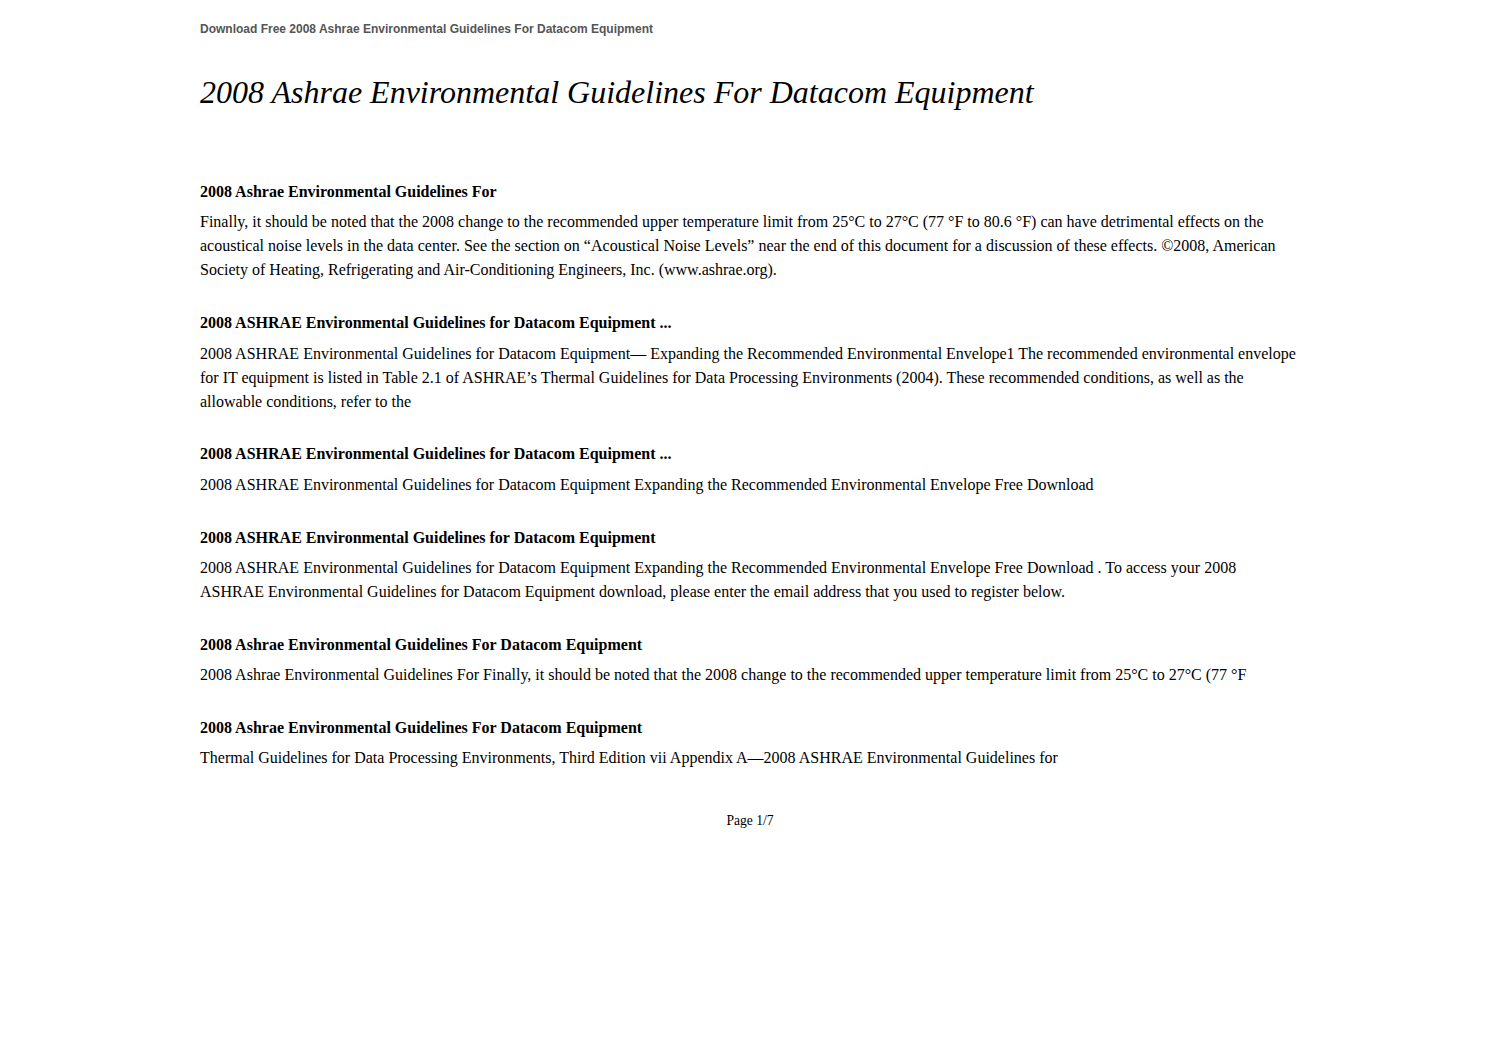Download Free 2008 Ashrae Environmental Guidelines For Datacom Equipment
2008 Ashrae Environmental Guidelines For Datacom Equipment
2008 Ashrae Environmental Guidelines For
Finally, it should be noted that the 2008 change to the recommended upper temperature limit from 25°C to 27°C (77 °F to 80.6 °F) can have detrimental effects on the acoustical noise levels in the data center. See the section on “Acoustical Noise Levels” near the end of this document for a discussion of these effects. ©2008, American Society of Heating, Refrigerating and Air-Conditioning Engineers, Inc. (www.ashrae.org).
2008 ASHRAE Environmental Guidelines for Datacom Equipment ...
2008 ASHRAE Environmental Guidelines for Datacom Equipment— Expanding the Recommended Environmental Envelope1 The recommended environmental envelope for IT equipment is listed in Table 2.1 of ASHRAE’s Thermal Guidelines for Data Processing Environments (2004). These recommended conditions, as well as the allowable conditions, refer to the
2008 ASHRAE Environmental Guidelines for Datacom Equipment ...
2008 ASHRAE Environmental Guidelines for Datacom Equipment Expanding the Recommended Environmental Envelope Free Download
2008 ASHRAE Environmental Guidelines for Datacom Equipment
2008 ASHRAE Environmental Guidelines for Datacom Equipment Expanding the Recommended Environmental Envelope Free Download . To access your 2008 ASHRAE Environmental Guidelines for Datacom Equipment download, please enter the email address that you used to register below.
2008 Ashrae Environmental Guidelines For Datacom Equipment
2008 Ashrae Environmental Guidelines For Finally, it should be noted that the 2008 change to the recommended upper temperature limit from 25°C to 27°C (77 °F
2008 Ashrae Environmental Guidelines For Datacom Equipment
Thermal Guidelines for Data Processing Environments, Third Edition vii Appendix A—2008 ASHRAE Environmental Guidelines for
Page 1/7